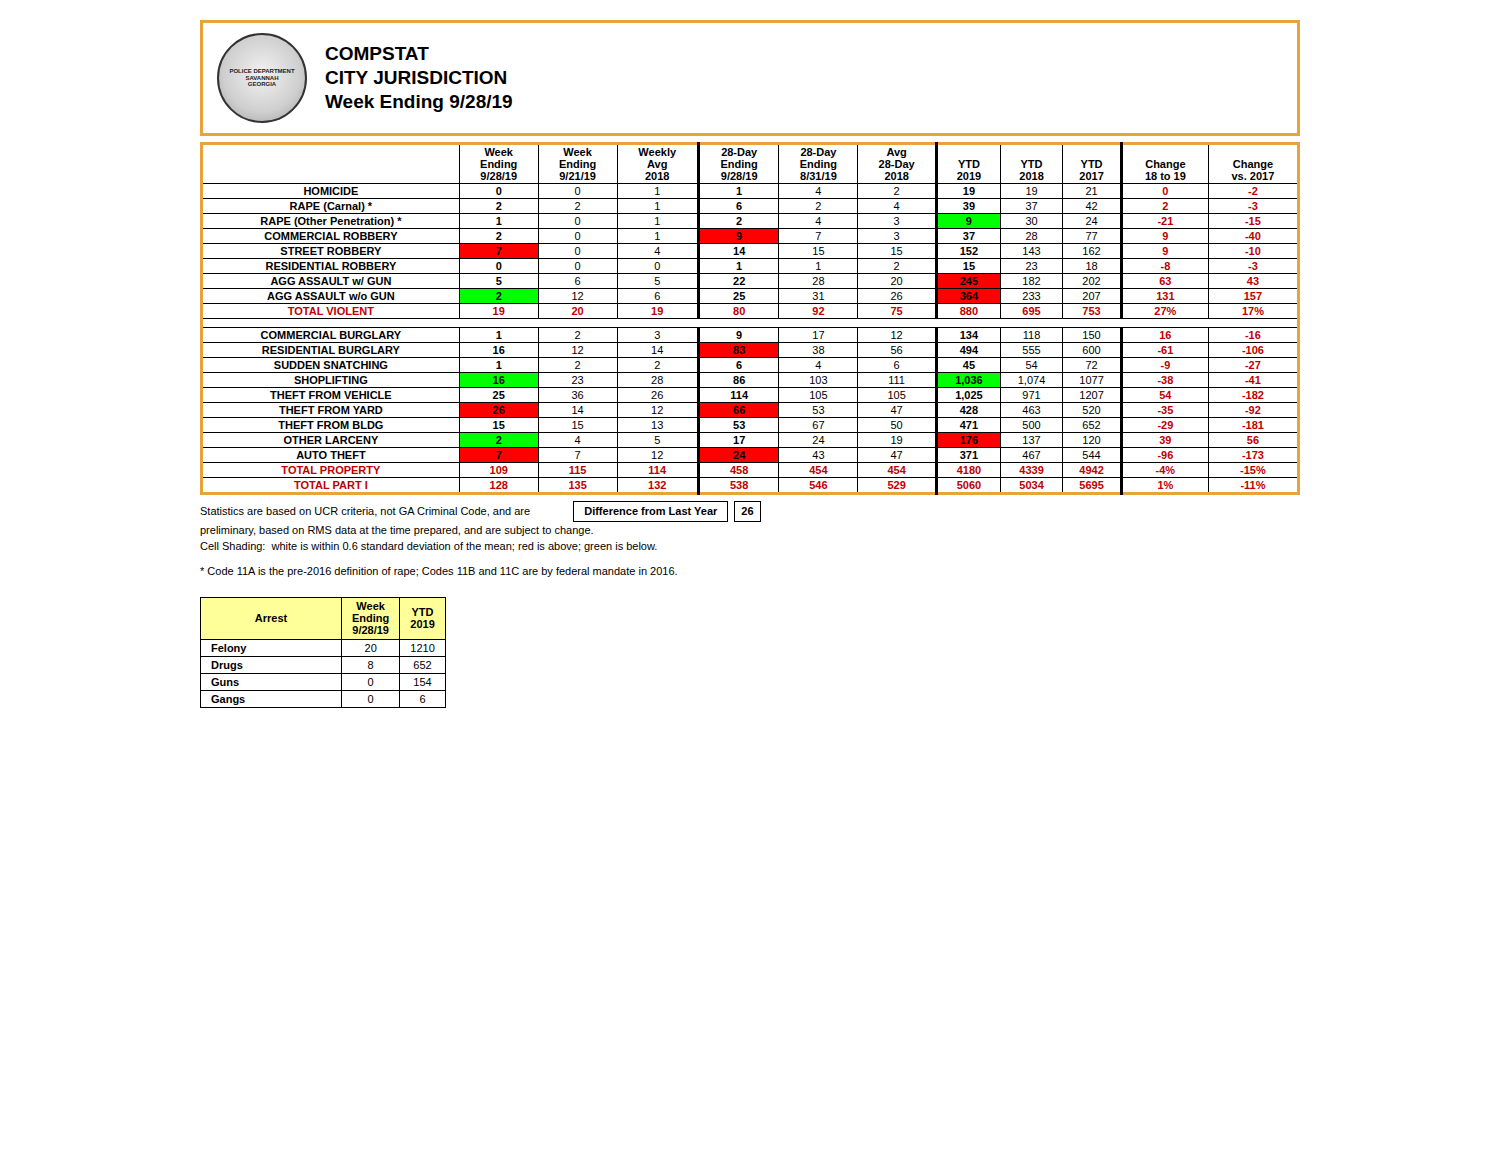POLICE DEPARTMENT
SAVANNAH
GEORGIA
COMPSTAT
CITY JURISDICTION
Week Ending 9/28/19
| | Week Ending 9/28/19 | Week Ending 9/21/19 | Weekly Avg 2018 | 28-Day Ending 9/28/19 | 28-Day Ending 8/31/19 | Avg 28-Day 2018 | YTD 2019 | YTD 2018 | YTD 2017 | Change 18 to 19 | Change vs. 2017 |
| --- | --- | --- | --- | --- | --- | --- | --- | --- | --- | --- | --- |
| HOMICIDE | 0 | 0 | 1 | 1 | 4 | 2 | 19 | 19 | 21 | 0 | -2 |
| RAPE (Carnal) * | 2 | 2 | 1 | 6 | 2 | 4 | 39 | 37 | 42 | 2 | -3 |
| RAPE (Other Penetration) * | 1 | 0 | 1 | 2 | 4 | 3 | 9 | 30 | 24 | -21 | -15 |
| COMMERCIAL ROBBERY | 2 | 0 | 1 | 9 | 7 | 3 | 37 | 28 | 77 | 9 | -40 |
| STREET ROBBERY | 7 | 0 | 4 | 14 | 15 | 15 | 152 | 143 | 162 | 9 | -10 |
| RESIDENTIAL ROBBERY | 0 | 0 | 0 | 1 | 1 | 2 | 15 | 23 | 18 | -8 | -3 |
| AGG ASSAULT w/ GUN | 5 | 6 | 5 | 22 | 28 | 20 | 245 | 182 | 202 | 63 | 43 |
| AGG ASSAULT w/o GUN | 2 | 12 | 6 | 25 | 31 | 26 | 364 | 233 | 207 | 131 | 157 |
| TOTAL VIOLENT | 19 | 20 | 19 | 80 | 92 | 75 | 880 | 695 | 753 | 27% | 17% |
| COMMERCIAL BURGLARY | 1 | 2 | 3 | 9 | 17 | 12 | 134 | 118 | 150 | 16 | -16 |
| RESIDENTIAL BURGLARY | 16 | 12 | 14 | 83 | 38 | 56 | 494 | 555 | 600 | -61 | -106 |
| SUDDEN SNATCHING | 1 | 2 | 2 | 6 | 4 | 6 | 45 | 54 | 72 | -9 | -27 |
| SHOPLIFTING | 16 | 23 | 28 | 86 | 103 | 111 | 1,036 | 1,074 | 1077 | -38 | -41 |
| THEFT FROM VEHICLE | 25 | 36 | 26 | 114 | 105 | 105 | 1,025 | 971 | 1207 | 54 | -182 |
| THEFT FROM YARD | 26 | 14 | 12 | 66 | 53 | 47 | 428 | 463 | 520 | -35 | -92 |
| THEFT FROM BLDG | 15 | 15 | 13 | 53 | 67 | 50 | 471 | 500 | 652 | -29 | -181 |
| OTHER LARCENY | 2 | 4 | 5 | 17 | 24 | 19 | 176 | 137 | 120 | 39 | 56 |
| AUTO THEFT | 7 | 7 | 12 | 24 | 43 | 47 | 371 | 467 | 544 | -96 | -173 |
| TOTAL PROPERTY | 109 | 115 | 114 | 458 | 454 | 454 | 4180 | 4339 | 4942 | -4% | -15% |
| TOTAL PART I | 128 | 135 | 132 | 538 | 546 | 529 | 5060 | 5034 | 5695 | 1% | -11% |
Statistics are based on UCR criteria, not GA Criminal Code, and are Difference from Last Year 26
preliminary, based on RMS data at the time prepared, and are subject to change.
Cell Shading: white is within 0.6 standard deviation of the mean; red is above; green is below.
* Code 11A is the pre-2016 definition of rape; Codes 11B and 11C are by federal mandate in 2016.
| Arrest | Week Ending 9/28/19 | YTD 2019 |
| --- | --- | --- |
| Felony | 20 | 1210 |
| Drugs | 8 | 652 |
| Guns | 0 | 154 |
| Gangs | 0 | 6 |